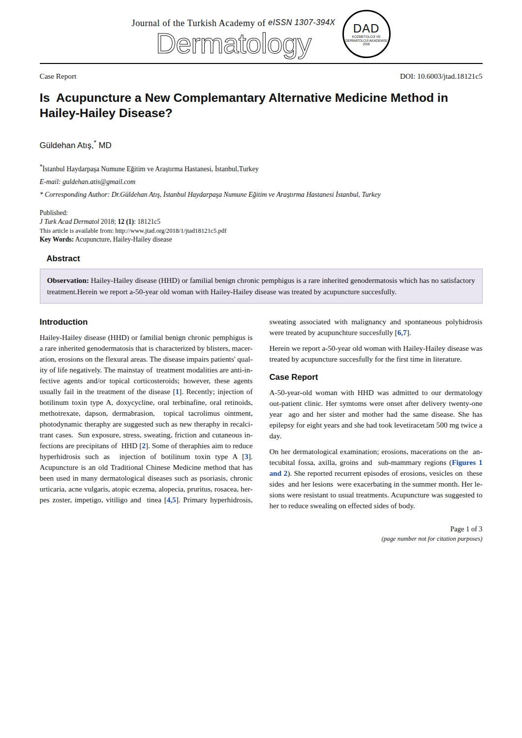Journal of the Turkish Academy of eISSN 1307-394X
Dermatology
DAD
KOZMETOLOJİ VE DERMATOLOJİ AKADEMİSİ
2006
Case Report DOI: 10.6003/jtad.18121c5
Is Acupuncture a New Complemantary Alternative Medicine Method in Hailey-Hailey Disease?
Güldehan Atış,* MD
*İstanbul Haydarpaşa Numune Eğitim ve Araştırma Hastanesi, İstanbul,Turkey
E-mail: guldehan.atis@gmail.com
* Corresponding Author: Dr.Güldehan Atış, İstanbul Haydarpaşa Numune Eğitim ve Araştırma Hastanesi İstanbul, Turkey
Published:
J Turk Acad Dermatol 2018; 12 (1): 18121c5
This article is available from: http://www.jtad.org/2018/1/jtad18121c5.pdf
Key Words: Acupuncture, Hailey-Hailey disease
Abstract
Observation: Hailey-Hailey disease (HHD) or familial benign chronic pemphigus is a rare inherited genodermatosis which has no satisfactory treatment.Herein we report a-50-year old woman with Hailey-Hailey disease was treated by acupuncture succesfully.
Introduction
Hailey-Hailey disease (HHD) or familial benign chronic pemphigus is a rare inherited genodermatosis that is characterized by blisters, maceration, erosions on the flexural areas. The disease impairs patients' quality of life negatively. The mainstay of treatment modalities are anti-infective agents and/or topical corticosteroids; however, these agents usually fail in the treatment of the disease [1]. Recently; injection of botilinum toxin type A, doxycycline, oral terbinafine, oral retinoids, methotrexate, dapson, dermabrasion, topical tacrolimus ointment, photodynamic theraphy are suggested such as new theraphy in recalcitrant cases. Sun exposure, stress, sweating, friction and cutaneous infections are precipitans of HHD [2]. Some of theraphies aim to reduce hyperhidrosis such as injection of botilinum toxin type A [3]. Acupuncture is an old Traditional Chinese Medicine method that has been used in many dermatological diseases such as psoriasis, chronic urticaria, acne vulgaris, atopic eczema, alopecia, pruritus, rosacea, herpes zoster, impetigo, vitiligo and tinea [4,5]. Primary hyperhidrosis, sweating associated with malignancy and spontaneous polyhidrosis were treated by acupunchture succesfully [6,7].
Herein we report a-50-year old woman with Hailey-Hailey disease was treated by acupuncture succesfully for the first time in literature.
Case Report
A-50-year-old woman with HHD was admitted to our dermatology out-patient clinic. Her symtoms were onset after delivery twenty-one year ago and her sister and mother had the same disease. She has epilepsy for eight years and she had took levetiracetam 500 mg twice a day.
On her dermatological examination; erosions, macerations on the antecubital fossa, axilla, groins and sub-mammary regions (Figures 1 and 2). She reported recurrent episodes of erosions, vesicles on these sides and her lesions were exacerbating in the summer month. Her lesions were resistant to usual treatments. Acupuncture was suggested to her to reduce swealing on effected sides of body.
Page 1 of 3
(page number not for citation purposes)